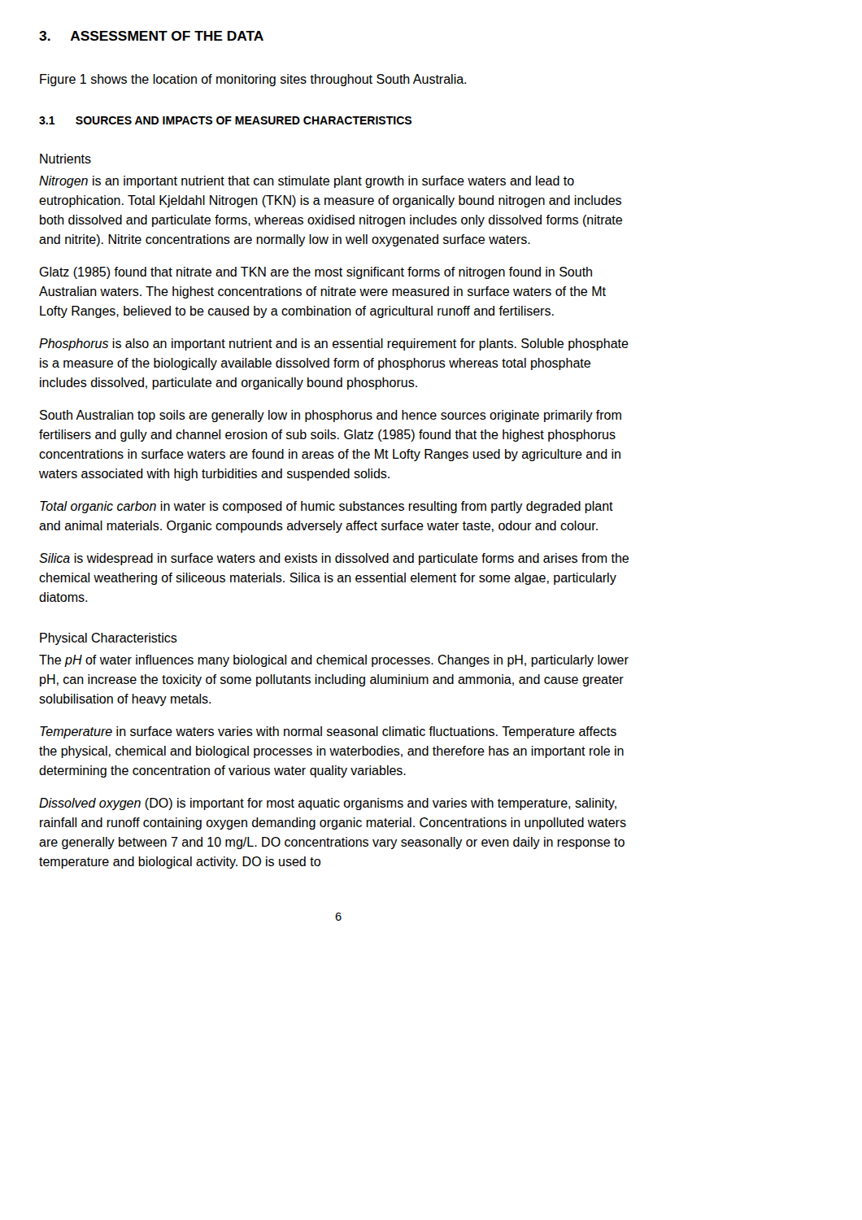3. ASSESSMENT OF THE DATA
Figure 1 shows the location of monitoring sites throughout South Australia.
3.1 SOURCES AND IMPACTS OF MEASURED CHARACTERISTICS
Nutrients
Nitrogen is an important nutrient that can stimulate plant growth in surface waters and lead to eutrophication. Total Kjeldahl Nitrogen (TKN) is a measure of organically bound nitrogen and includes both dissolved and particulate forms, whereas oxidised nitrogen includes only dissolved forms (nitrate and nitrite). Nitrite concentrations are normally low in well oxygenated surface waters.
Glatz (1985) found that nitrate and TKN are the most significant forms of nitrogen found in South Australian waters. The highest concentrations of nitrate were measured in surface waters of the Mt Lofty Ranges, believed to be caused by a combination of agricultural runoff and fertilisers.
Phosphorus is also an important nutrient and is an essential requirement for plants. Soluble phosphate is a measure of the biologically available dissolved form of phosphorus whereas total phosphate includes dissolved, particulate and organically bound phosphorus.
South Australian top soils are generally low in phosphorus and hence sources originate primarily from fertilisers and gully and channel erosion of sub soils. Glatz (1985) found that the highest phosphorus concentrations in surface waters are found in areas of the Mt Lofty Ranges used by agriculture and in waters associated with high turbidities and suspended solids.
Total organic carbon in water is composed of humic substances resulting from partly degraded plant and animal materials. Organic compounds adversely affect surface water taste, odour and colour.
Silica is widespread in surface waters and exists in dissolved and particulate forms and arises from the chemical weathering of siliceous materials. Silica is an essential element for some algae, particularly diatoms.
Physical Characteristics
The pH of water influences many biological and chemical processes. Changes in pH, particularly lower pH, can increase the toxicity of some pollutants including aluminium and ammonia, and cause greater solubilisation of heavy metals.
Temperature in surface waters varies with normal seasonal climatic fluctuations. Temperature affects the physical, chemical and biological processes in waterbodies, and therefore has an important role in determining the concentration of various water quality variables.
Dissolved oxygen (DO) is important for most aquatic organisms and varies with temperature, salinity, rainfall and runoff containing oxygen demanding organic material. Concentrations in unpolluted waters are generally between 7 and 10 mg/L. DO concentrations vary seasonally or even daily in response to temperature and biological activity. DO is used to
6